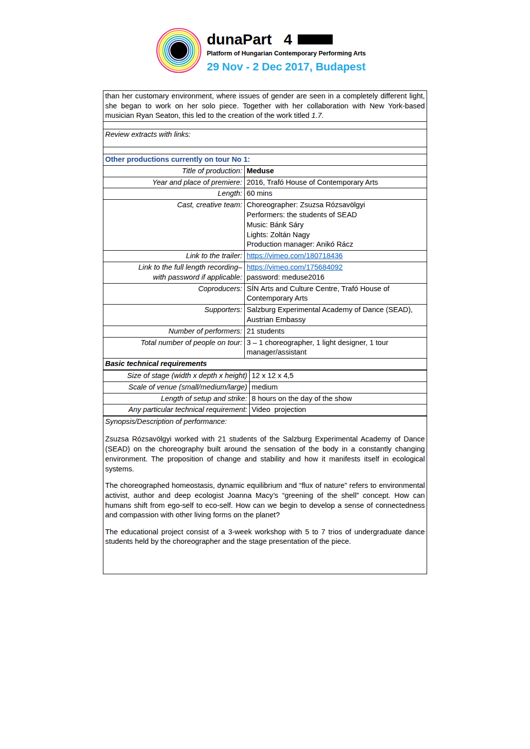dunaPart 4 Platform of Hungarian Contemporary Performing Arts 29 Nov - 2 Dec 2017, Budapest
| than her customary environment, where issues of gender are seen in a completely different light, she began to work on her solo piece. Together with her collaboration with New York-based musician Ryan Seaton, this led to the creation of the work titled 1.7. |
| Review extracts with links: |
| Other productions currently on tour No 1: |
| Title of production: | Meduse |
| Year and place of premiere: | 2016, Trafó House of Contemporary Arts |
| Length: | 60 mins |
| Cast, creative team: | Choreographer: Zsuzsa Rózsavölgyi Performers: the students of SEAD Music: Bánk Sáry Lights: Zoltán Nagy Production manager: Anikó Rácz |
| Link to the trailer: | https://vimeo.com/180718436 |
| Link to the full length recording– with password if applicable: | https://vimeo.com/175684092 password: meduse2016 |
| Coproducers: | SÍN Arts and Culture Centre, Trafó House of Contemporary Arts |
| Supporters: | Salzburg Experimental Academy of Dance (SEAD), Austrian Embassy |
| Number of performers: | 21 students |
| Total number of people on tour: | 3 – 1 choreographer, 1 light designer, 1 tour manager/assistant |
| Basic technical requirements |
| / Size of stage (width x depth x height) / 12 x 12 x 4,5 / / Scale of venue (small/medium/large) / medium / / Length of setup and strike: / 8 hours on the day of the show / / Any particular technical requirement: / Video projection / |
| Synopsis/Description of performance: Zsuzsa Rózsavölgyi worked with 21 students of the Salzburg Experimental Academy of Dance (SEAD) on the choreography built around the sensation of the body in a constantly changing environment. The proposition of change and stability and how it manifests itself in ecological systems. The choreographed homeostasis, dynamic equilibrium and “flux of nature” refers to environmental activist, author and deep ecologist Joanna Macy’s “greening of the shell” concept. How can humans shift from ego-self to eco-self. How can we begin to develop a sense of connectedness and compassion with other living forms on the planet? The educational project consist of a 3-week workshop with 5 to 7 trios of undergraduate dance students held by the choreographer and the stage presentation of the piece. |